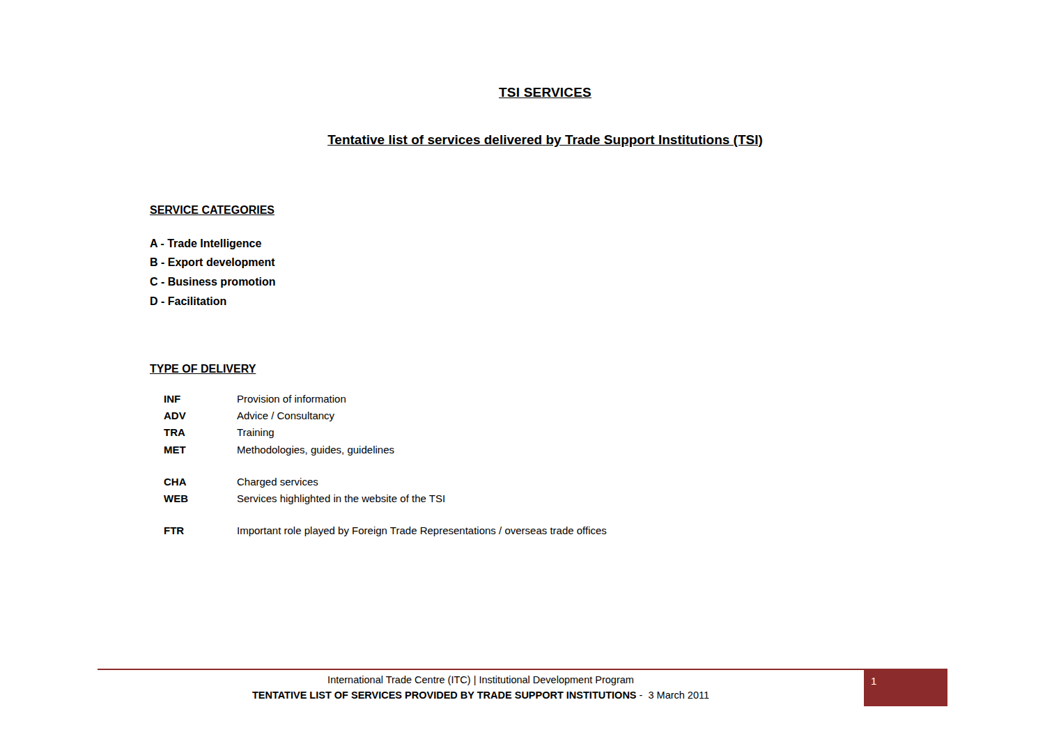TSI SERVICES
Tentative list of services delivered by Trade Support Institutions (TSI)
SERVICE CATEGORIES
A - Trade Intelligence
B - Export development
C - Business promotion
D - Facilitation
TYPE OF DELIVERY
| INF | Provision of information |
| ADV | Advice / Consultancy |
| TRA | Training |
| MET | Methodologies, guides, guidelines |
| CHA | Charged services |
| WEB | Services highlighted in the website of the TSI |
| FTR | Important role played by Foreign Trade Representations / overseas trade offices |
International Trade Centre (ITC) | Institutional Development Program
TENTATIVE LIST OF SERVICES PROVIDED BY TRADE SUPPORT INSTITUTIONS - 3 March 2011
1